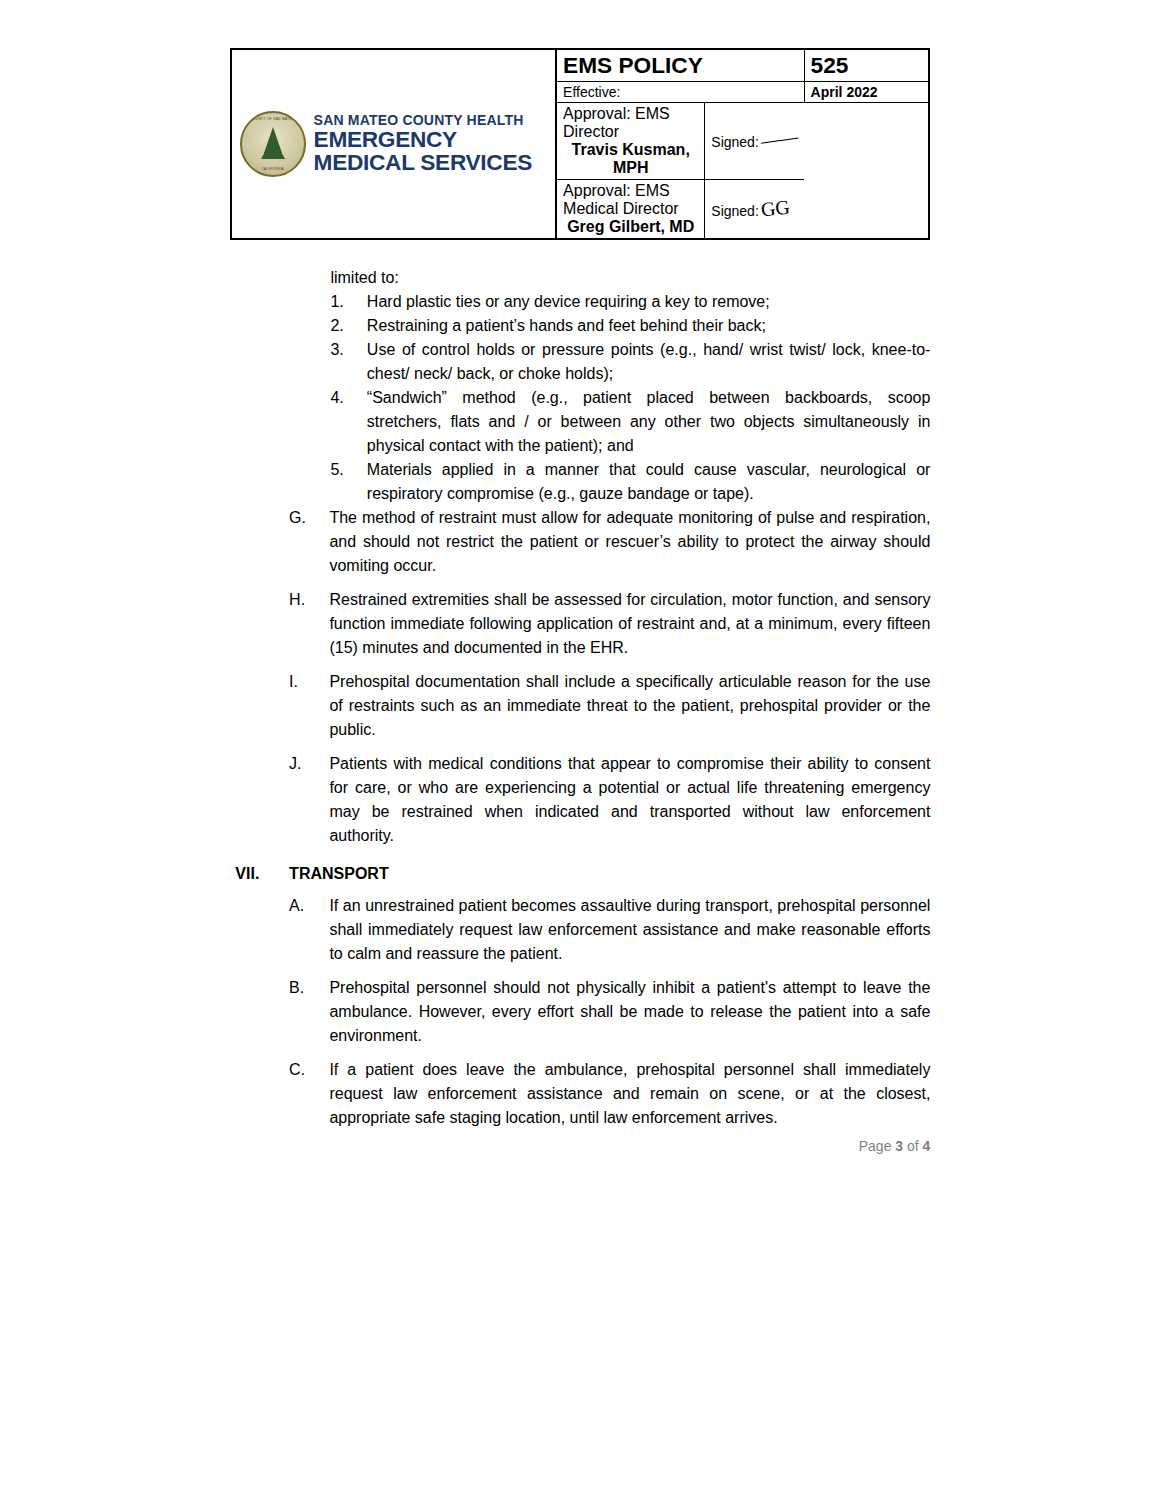| SAN MATEO COUNTY HEALTH EMERGENCY MEDICAL SERVICES | EMS POLICY | 525 |
| Effective: | April 2022 |
| / Approval: EMS Director Travis Kusman, MPH / Signed: —— / / Approval: EMS Medical Director Greg Gilbert, MD / Signed: GG / |
limited to:
1. Hard plastic ties or any device requiring a key to remove;
2. Restraining a patient’s hands and feet behind their back;
3. Use of control holds or pressure points (e.g., hand/ wrist twist/ lock, knee-to-chest/ neck/ back, or choke holds);
4.“Sandwich” method (e.g., patient placed between backboards, scoop stretchers, flats and / or between any other two objects simultaneously in physical contact with the patient); and
5. Materials applied in a manner that could cause vascular, neurological or respiratory compromise (e.g., gauze bandage or tape).
G. The method of restraint must allow for adequate monitoring of pulse and respiration, and should not restrict the patient or rescuer’s ability to protect the airway should vomiting occur.
H. Restrained extremities shall be assessed for circulation, motor function, and sensory function immediate following application of restraint and, at a minimum, every fifteen (15) minutes and documented in the EHR.
I. Prehospital documentation shall include a specifically articulable reason for the use of restraints such as an immediate threat to the patient, prehospital provider or the public.
J. Patients with medical conditions that appear to compromise their ability to consent for care, or who are experiencing a potential or actual life threatening emergency may be restrained when indicated and transported without law enforcement authority.
VII. TRANSPORT
A. If an unrestrained patient becomes assaultive during transport, prehospital personnel shall immediately request law enforcement assistance and make reasonable efforts to calm and reassure the patient.
B. Prehospital personnel should not physically inhibit a patient's attempt to leave the ambulance. However, every effort shall be made to release the patient into a safe environment.
C. If a patient does leave the ambulance, prehospital personnel shall immediately request law enforcement assistance and remain on scene, or at the closest, appropriate safe staging location, until law enforcement arrives.
Page 3 of 4